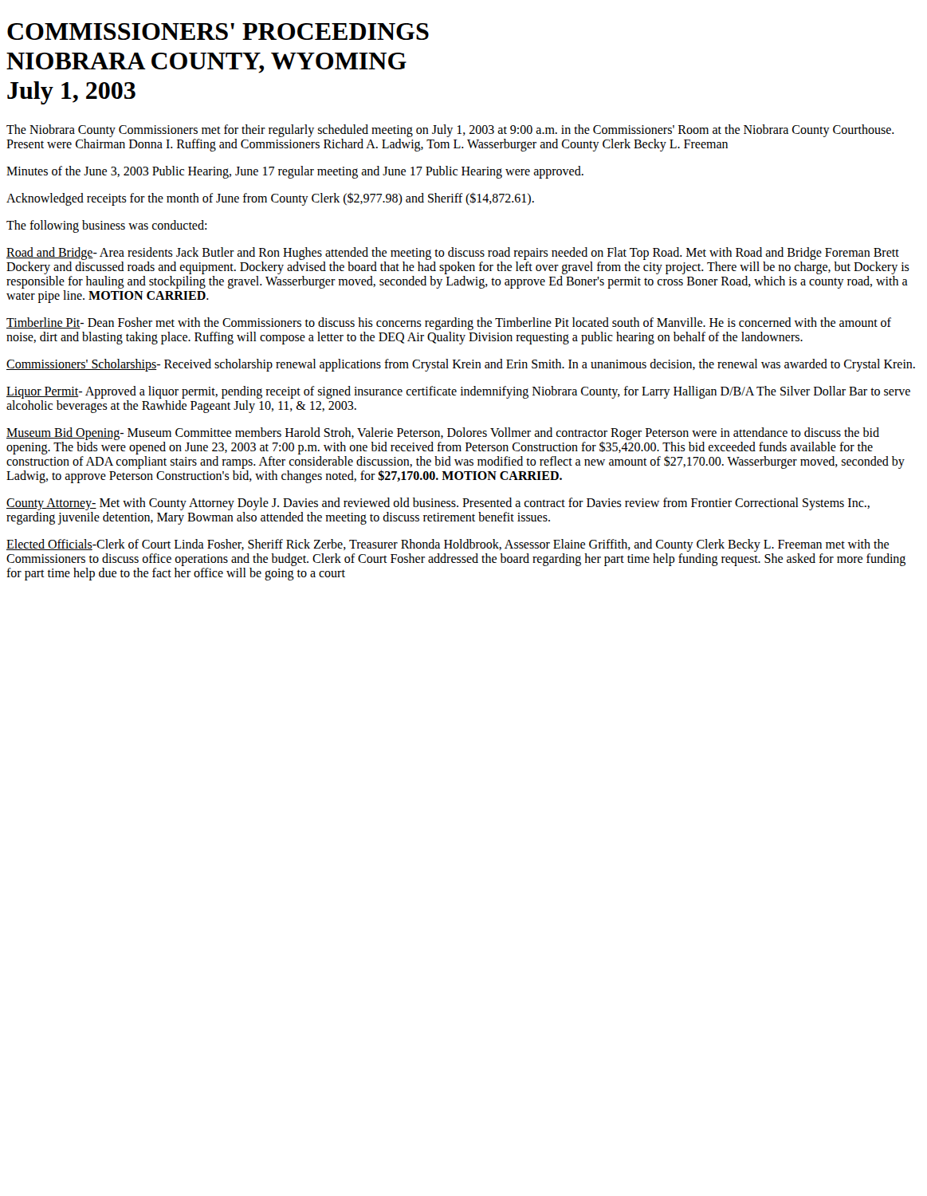COMMISSIONERS' PROCEEDINGS
NIOBRARA COUNTY, WYOMING
July 1, 2003
The Niobrara County Commissioners met for their regularly scheduled meeting on July 1, 2003 at 9:00 a.m. in the Commissioners' Room at the Niobrara County Courthouse. Present were Chairman Donna I. Ruffing and Commissioners Richard A. Ladwig, Tom L. Wasserburger and County Clerk Becky L. Freeman
Minutes of the June 3, 2003 Public Hearing, June 17 regular meeting and June 17 Public Hearing were approved.
Acknowledged receipts for the month of June from County Clerk ($2,977.98) and Sheriff ($14,872.61).
The following business was conducted:
Road and Bridge- Area residents Jack Butler and Ron Hughes attended the meeting to discuss road repairs needed on Flat Top Road. Met with Road and Bridge Foreman Brett Dockery and discussed roads and equipment. Dockery advised the board that he had spoken for the left over gravel from the city project. There will be no charge, but Dockery is responsible for hauling and stockpiling the gravel. Wasserburger moved, seconded by Ladwig, to approve Ed Boner's permit to cross Boner Road, which is a county road, with a water pipe line. MOTION CARRIED.
Timberline Pit- Dean Fosher met with the Commissioners to discuss his concerns regarding the Timberline Pit located south of Manville. He is concerned with the amount of noise, dirt and blasting taking place. Ruffing will compose a letter to the DEQ Air Quality Division requesting a public hearing on behalf of the landowners.
Commissioners' Scholarships- Received scholarship renewal applications from Crystal Krein and Erin Smith. In a unanimous decision, the renewal was awarded to Crystal Krein.
Liquor Permit- Approved a liquor permit, pending receipt of signed insurance certificate indemnifying Niobrara County, for Larry Halligan D/B/A The Silver Dollar Bar to serve alcoholic beverages at the Rawhide Pageant July 10, 11, & 12, 2003.
Museum Bid Opening- Museum Committee members Harold Stroh, Valerie Peterson, Dolores Vollmer and contractor Roger Peterson were in attendance to discuss the bid opening. The bids were opened on June 23, 2003 at 7:00 p.m. with one bid received from Peterson Construction for $35,420.00. This bid exceeded funds available for the construction of ADA compliant stairs and ramps. After considerable discussion, the bid was modified to reflect a new amount of $27,170.00. Wasserburger moved, seconded by Ladwig, to approve Peterson Construction's bid, with changes noted, for $27,170.00. MOTION CARRIED.
County Attorney- Met with County Attorney Doyle J. Davies and reviewed old business. Presented a contract for Davies review from Frontier Correctional Systems Inc., regarding juvenile detention, Mary Bowman also attended the meeting to discuss retirement benefit issues.
Elected Officials-Clerk of Court Linda Fosher, Sheriff Rick Zerbe, Treasurer Rhonda Holdbrook, Assessor Elaine Griffith, and County Clerk Becky L. Freeman met with the Commissioners to discuss office operations and the budget. Clerk of Court Fosher addressed the board regarding her part time help funding request. She asked for more funding for part time help due to the fact her office will be going to a court